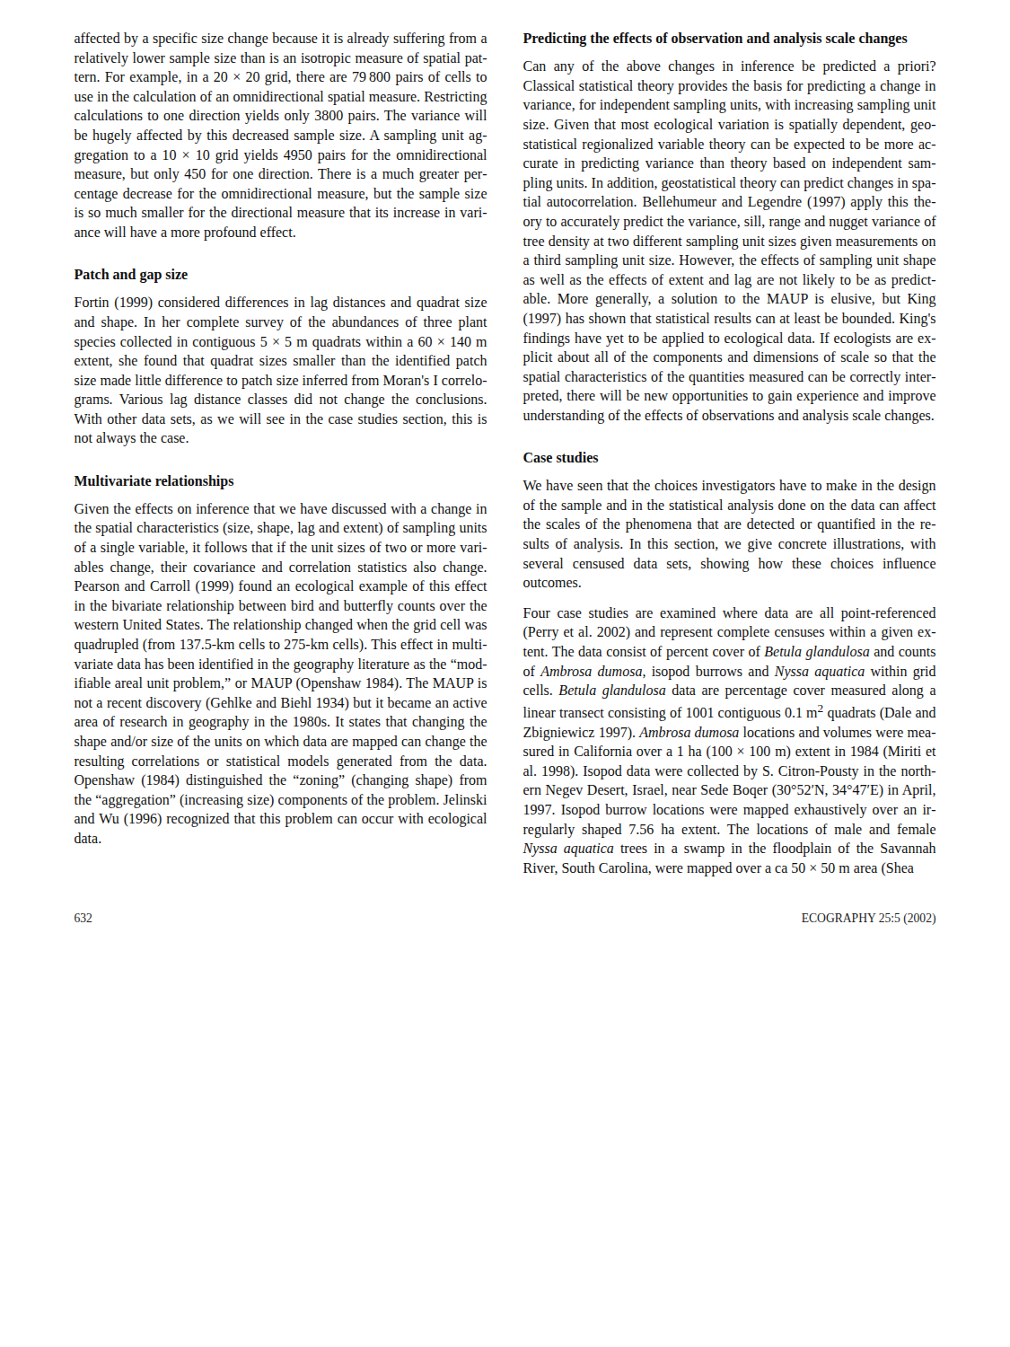affected by a specific size change because it is already suffering from a relatively lower sample size than is an isotropic measure of spatial pattern. For example, in a 20 × 20 grid, there are 79 800 pairs of cells to use in the calculation of an omnidirectional spatial measure. Restricting calculations to one direction yields only 3800 pairs. The variance will be hugely affected by this decreased sample size. A sampling unit aggregation to a 10 × 10 grid yields 4950 pairs for the omnidirectional measure, but only 450 for one direction. There is a much greater percentage decrease for the omnidirectional measure, but the sample size is so much smaller for the directional measure that its increase in variance will have a more profound effect.
Patch and gap size
Fortin (1999) considered differences in lag distances and quadrat size and shape. In her complete survey of the abundances of three plant species collected in contiguous 5 × 5 m quadrats within a 60 × 140 m extent, she found that quadrat sizes smaller than the identified patch size made little difference to patch size inferred from Moran's I correlograms. Various lag distance classes did not change the conclusions. With other data sets, as we will see in the case studies section, this is not always the case.
Multivariate relationships
Given the effects on inference that we have discussed with a change in the spatial characteristics (size, shape, lag and extent) of sampling units of a single variable, it follows that if the unit sizes of two or more variables change, their covariance and correlation statistics also change. Pearson and Carroll (1999) found an ecological example of this effect in the bivariate relationship between bird and butterfly counts over the western United States. The relationship changed when the grid cell was quadrupled (from 137.5-km cells to 275-km cells). This effect in multivariate data has been identified in the geography literature as the “modifiable areal unit problem,” or MAUP (Openshaw 1984). The MAUP is not a recent discovery (Gehlke and Biehl 1934) but it became an active area of research in geography in the 1980s. It states that changing the shape and/or size of the units on which data are mapped can change the resulting correlations or statistical models generated from the data. Openshaw (1984) distinguished the “zoning” (changing shape) from the “aggregation” (increasing size) components of the problem. Jelinski and Wu (1996) recognized that this problem can occur with ecological data.
Predicting the effects of observation and analysis scale changes
Can any of the above changes in inference be predicted a priori? Classical statistical theory provides the basis for predicting a change in variance, for independent sampling units, with increasing sampling unit size. Given that most ecological variation is spatially dependent, geostatistical regionalized variable theory can be expected to be more accurate in predicting variance than theory based on independent sampling units. In addition, geostatistical theory can predict changes in spatial autocorrelation. Bellehumeur and Legendre (1997) apply this theory to accurately predict the variance, sill, range and nugget variance of tree density at two different sampling unit sizes given measurements on a third sampling unit size. However, the effects of sampling unit shape as well as the effects of extent and lag are not likely to be as predictable. More generally, a solution to the MAUP is elusive, but King (1997) has shown that statistical results can at least be bounded. King's findings have yet to be applied to ecological data. If ecologists are explicit about all of the components and dimensions of scale so that the spatial characteristics of the quantities measured can be correctly interpreted, there will be new opportunities to gain experience and improve understanding of the effects of observations and analysis scale changes.
Case studies
We have seen that the choices investigators have to make in the design of the sample and in the statistical analysis done on the data can affect the scales of the phenomena that are detected or quantified in the results of analysis. In this section, we give concrete illustrations, with several censused data sets, showing how these choices influence outcomes.
Four case studies are examined where data are all point-referenced (Perry et al. 2002) and represent complete censuses within a given extent. The data consist of percent cover of Betula glandulosa and counts of Ambrosa dumosa, isopod burrows and Nyssa aquatica within grid cells. Betula glandulosa data are percentage cover measured along a linear transect consisting of 1001 contiguous 0.1 m2 quadrats (Dale and Zbigniewicz 1997). Ambrosa dumosa locations and volumes were measured in California over a 1 ha (100 × 100 m) extent in 1984 (Miriti et al. 1998). Isopod data were collected by S. Citron-Pousty in the northern Negev Desert, Israel, near Sede Boqer (30°52′N, 34°47′E) in April, 1997. Isopod burrow locations were mapped exhaustively over an irregularly shaped 7.56 ha extent. The locations of male and female Nyssa aquatica trees in a swamp in the floodplain of the Savannah River, South Carolina, were mapped over a ca 50 × 50 m area (Shea
632 ECOGRAPHY 25:5 (2002)